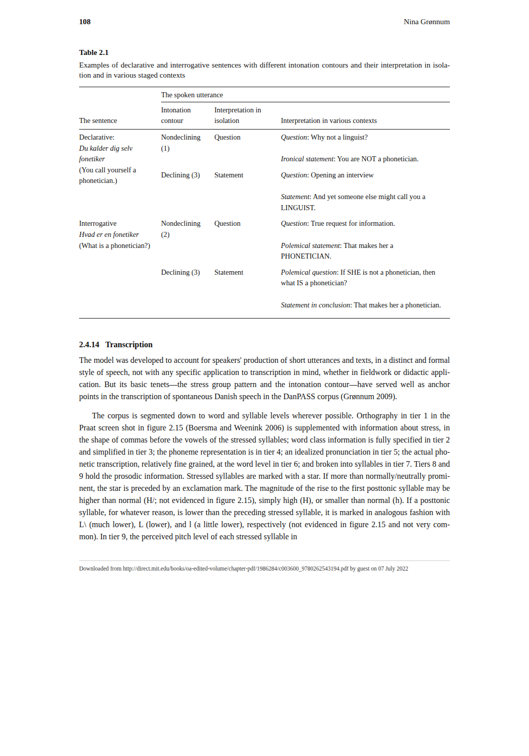108 Nina Grønnum
Table 2.1
Examples of declarative and interrogative sentences with different intonation contours and their interpretation in isolation and in various staged contexts
| | The spoken utterance |
| --- | --- |
| The sentence | Intonation contour | Interpretation in isolation | Interpretation in various contexts |
| Declarative: Du kalder dig selv fonetiker (You call yourself a phonetician.) | Nondeclining (1) | Question | Question : Why not a linguist? Ironical statement : You are not a phonetician. |
| Declining (3) | Statement | Question : Opening an interview Statement : And yet someone else might call you a linguist . |
| Interrogative Hvad er en fonetiker (What is a phonetician?) | Nondeclining (2) | Question | Question : True request for information. Polemical statement : That makes her a phonetician . |
| Declining (3) | Statement | Polemical question : If she is not a phonetician, then what is a phonetician? Statement in conclusion : That makes her a phonetician. |
2.4.14 Transcription
The model was developed to account for speakers' production of short utterances and texts, in a distinct and formal style of speech, not with any specific application to transcription in mind, whether in fieldwork or didactic application. But its basic tenets—the stress group pattern and the intonation contour—have served well as anchor points in the transcription of spontaneous Danish speech in the DanPASS corpus (Grønnum 2009).
The corpus is segmented down to word and syllable levels wherever possible. Orthography in tier 1 in the Praat screen shot in figure 2.15 (Boersma and Weenink 2006) is supplemented with information about stress, in the shape of commas before the vowels of the stressed syllables; word class information is fully specified in tier 2 and simplified in tier 3; the phoneme representation is in tier 4; an idealized pronunciation in tier 5; the actual phonetic transcription, relatively fine grained, at the word level in tier 6; and broken into syllables in tier 7. Tiers 8 and 9 hold the prosodic information. Stressed syllables are marked with a star. If more than normally/neutrally prominent, the star is preceded by an exclamation mark. The magnitude of the rise to the first posttonic syllable may be higher than normal (H/; not evidenced in figure 2.15), simply high (H), or smaller than normal (h). If a posttonic syllable, for whatever reason, is lower than the preceding stressed syllable, it is marked in analogous fashion with L\ (much lower), L (lower), and l (a little lower), respectively (not evidenced in figure 2.15 and not very common). In tier 9, the perceived pitch level of each stressed syllable in
Downloaded from http://direct.mit.edu/books/oa-edited-volume/chapter-pdf/1986284/c003600_9780262543194.pdf by guest on 07 July 2022